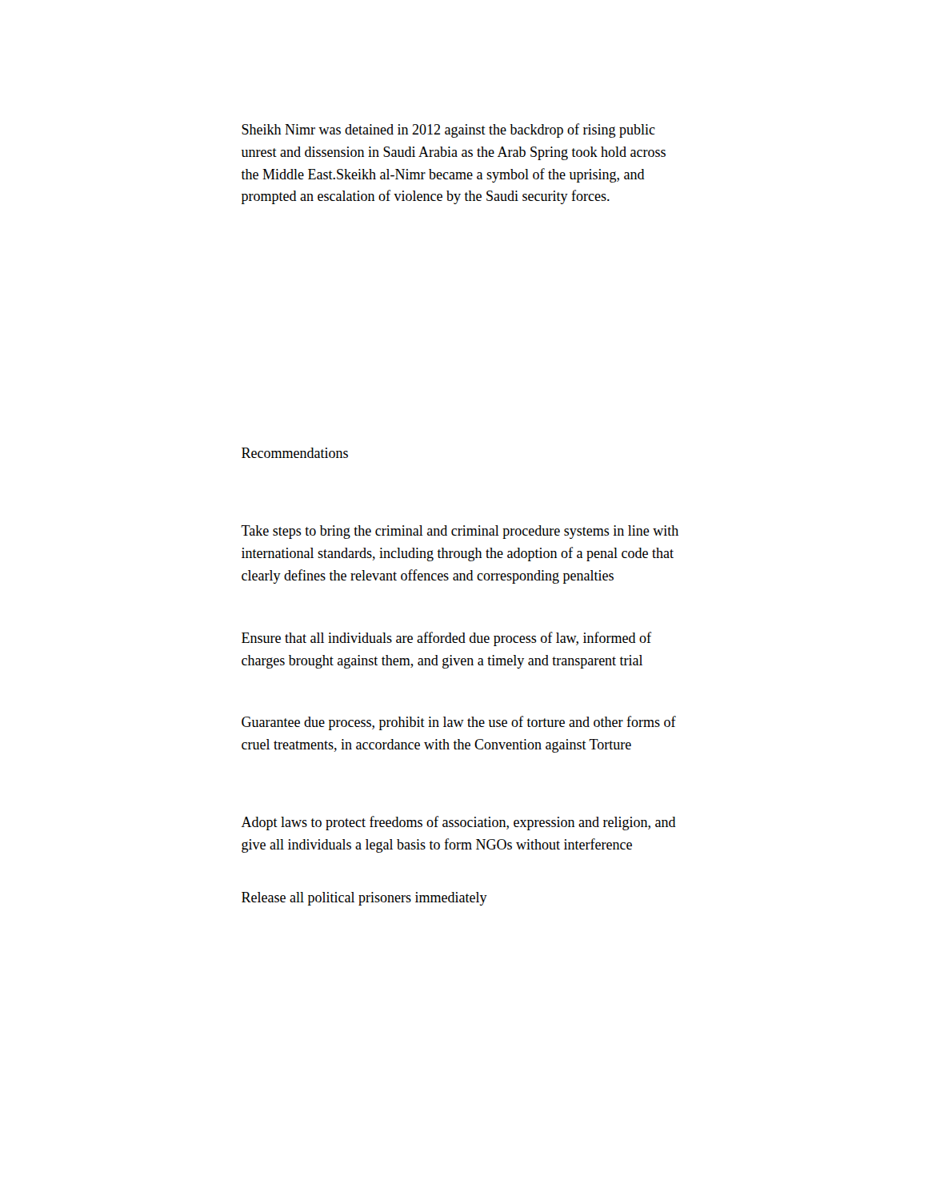Sheikh Nimr was detained in 2012 against the backdrop of rising public unrest and dissension in Saudi Arabia as the Arab Spring took hold across the Middle East.Skeikh al-Nimr became a symbol of the uprising, and prompted an escalation of violence by the Saudi security forces.
Recommendations
Take steps to bring the criminal and criminal procedure systems in line with international standards, including through the adoption of a penal code that clearly defines the relevant offences and corresponding penalties
Ensure that all individuals are afforded due process of law, informed of charges brought against them, and given a timely and transparent trial
Guarantee due process, prohibit in law the use of torture and other forms of cruel treatments, in accordance with the Convention against Torture
Adopt laws to protect freedoms of association, expression and religion, and give all individuals a legal basis to form NGOs without interference
Release all political prisoners immediately